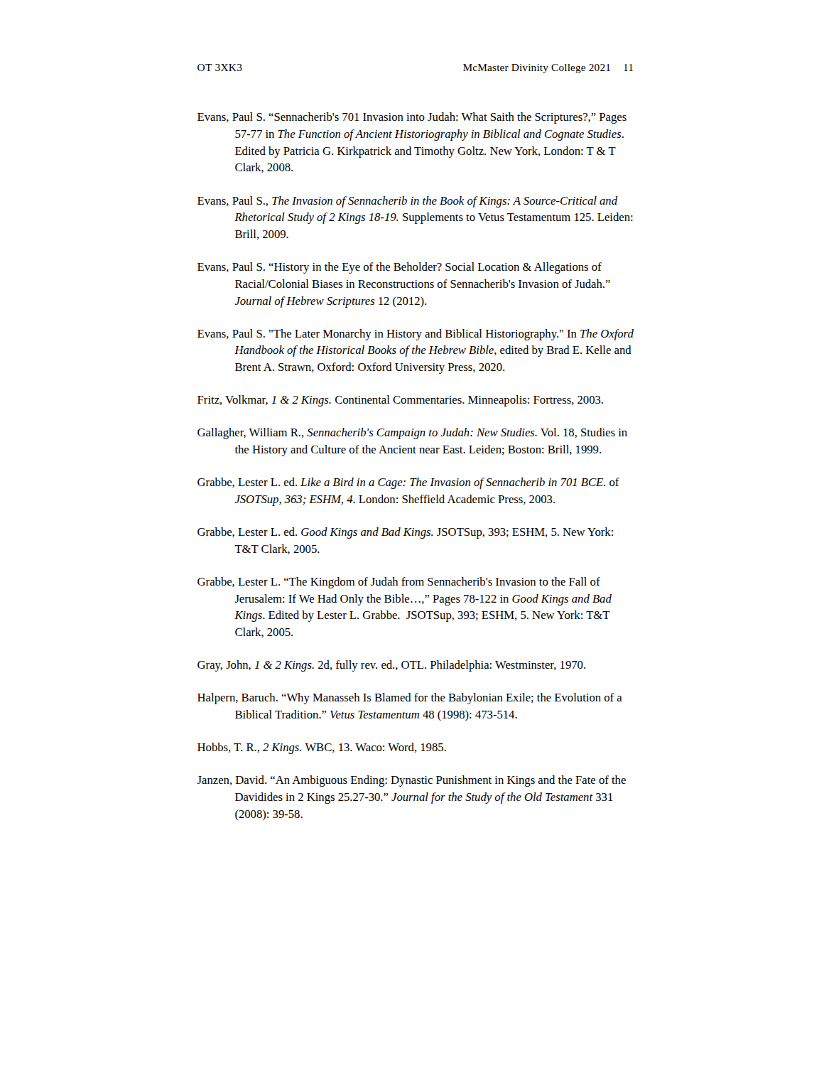OT 3XK3 McMaster Divinity College 202111
Evans, Paul S. “Sennacherib's 701 Invasion into Judah: What Saith the Scriptures?,” Pages 57-77 in The Function of Ancient Historiography in Biblical and Cognate Studies. Edited by Patricia G. Kirkpatrick and Timothy Goltz. New York, London: T & T Clark, 2008.
Evans, Paul S., The Invasion of Sennacherib in the Book of Kings: A Source-Critical and Rhetorical Study of 2 Kings 18-19. Supplements to Vetus Testamentum 125. Leiden: Brill, 2009.
Evans, Paul S. “History in the Eye of the Beholder? Social Location & Allegations of Racial/Colonial Biases in Reconstructions of Sennacherib's Invasion of Judah.” Journal of Hebrew Scriptures 12 (2012).
Evans, Paul S. "The Later Monarchy in History and Biblical Historiography." In The Oxford Handbook of the Historical Books of the Hebrew Bible, edited by Brad E. Kelle and Brent A. Strawn, Oxford: Oxford University Press, 2020.
Fritz, Volkmar, 1 & 2 Kings. Continental Commentaries. Minneapolis: Fortress, 2003.
Gallagher, William R., Sennacherib's Campaign to Judah: New Studies. Vol. 18, Studies in the History and Culture of the Ancient near East. Leiden; Boston: Brill, 1999.
Grabbe, Lester L. ed. Like a Bird in a Cage: The Invasion of Sennacherib in 701 BCE. of JSOTSup, 363; ESHM, 4. London: Sheffield Academic Press, 2003.
Grabbe, Lester L. ed. Good Kings and Bad Kings. JSOTSup, 393; ESHM, 5. New York: T&T Clark, 2005.
Grabbe, Lester L. “The Kingdom of Judah from Sennacherib's Invasion to the Fall of Jerusalem: If We Had Only the Bible…,” Pages 78-122 in Good Kings and Bad Kings. Edited by Lester L. Grabbe. JSOTSup, 393; ESHM, 5. New York: T&T Clark, 2005.
Gray, John, 1 & 2 Kings. 2d, fully rev. ed., OTL. Philadelphia: Westminster, 1970.
Halpern, Baruch. “Why Manasseh Is Blamed for the Babylonian Exile; the Evolution of a Biblical Tradition.” Vetus Testamentum 48 (1998): 473-514.
Hobbs, T. R., 2 Kings. WBC, 13. Waco: Word, 1985.
Janzen, David. “An Ambiguous Ending: Dynastic Punishment in Kings and the Fate of the Davidides in 2 Kings 25.27-30.” Journal for the Study of the Old Testament 331 (2008): 39-58.